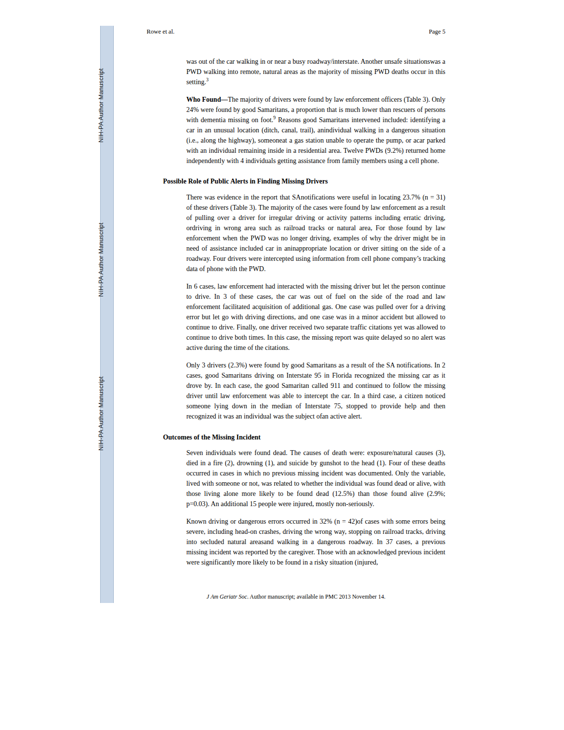NIH-PA Author Manuscript
NIH-PA Author Manuscript
NIH-PA Author Manuscript
Rowe et al.
Page 5
was out of the car walking in or near a busy roadway/interstate. Another unsafe situationswas a PWD walking into remote, natural areas as the majority of missing PWD deaths occur in this setting.3
Who Found—The majority of drivers were found by law enforcement officers (Table 3). Only 24% were found by good Samaritans, a proportion that is much lower than rescuers of persons with dementia missing on foot.9 Reasons good Samaritans intervened included: identifying a car in an unusual location (ditch, canal, trail), anindividual walking in a dangerous situation (i.e., along the highway), someoneat a gas station unable to operate the pump, or acar parked with an individual remaining inside in a residential area. Twelve PWDs (9.2%) returned home independently with 4 individuals getting assistance from family members using a cell phone.
Possible Role of Public Alerts in Finding Missing Drivers
There was evidence in the report that SAnotifications were useful in locating 23.7% (n = 31) of these drivers (Table 3). The majority of the cases were found by law enforcement as a result of pulling over a driver for irregular driving or activity patterns including erratic driving, ordriving in wrong area such as railroad tracks or natural area, For those found by law enforcement when the PWD was no longer driving, examples of why the driver might be in need of assistance included car in aninappropriate location or driver sitting on the side of a roadway. Four drivers were intercepted using information from cell phone company’s tracking data of phone with the PWD.
In 6 cases, law enforcement had interacted with the missing driver but let the person continue to drive. In 3 of these cases, the car was out of fuel on the side of the road and law enforcement facilitated acquisition of additional gas. One case was pulled over for a driving error but let go with driving directions, and one case was in a minor accident but allowed to continue to drive. Finally, one driver received two separate traffic citations yet was allowed to continue to drive both times. In this case, the missing report was quite delayed so no alert was active during the time of the citations.
Only 3 drivers (2.3%) were found by good Samaritans as a result of the SA notifications. In 2 cases, good Samaritans driving on Interstate 95 in Florida recognized the missing car as it drove by. In each case, the good Samaritan called 911 and continued to follow the missing driver until law enforcement was able to intercept the car. In a third case, a citizen noticed someone lying down in the median of Interstate 75, stopped to provide help and then recognized it was an individual was the subject ofan active alert.
Outcomes of the Missing Incident
Seven individuals were found dead. The causes of death were: exposure/natural causes (3), died in a fire (2), drowning (1), and suicide by gunshot to the head (1). Four of these deaths occurred in cases in which no previous missing incident was documented. Only the variable, lived with someone or not, was related to whether the individual was found dead or alive, with those living alone more likely to be found dead (12.5%) than those found alive (2.9%; p=0.03). An additional 15 people were injured, mostly non-seriously.
Known driving or dangerous errors occurred in 32% (n = 42)of cases with some errors being severe, including head-on crashes, driving the wrong way, stopping on railroad tracks, driving into secluded natural areasand walking in a dangerous roadway. In 37 cases, a previous missing incident was reported by the caregiver. Those with an acknowledged previous incident were significantly more likely to be found in a risky situation (injured,
J Am Geriatr Soc. Author manuscript; available in PMC 2013 November 14.